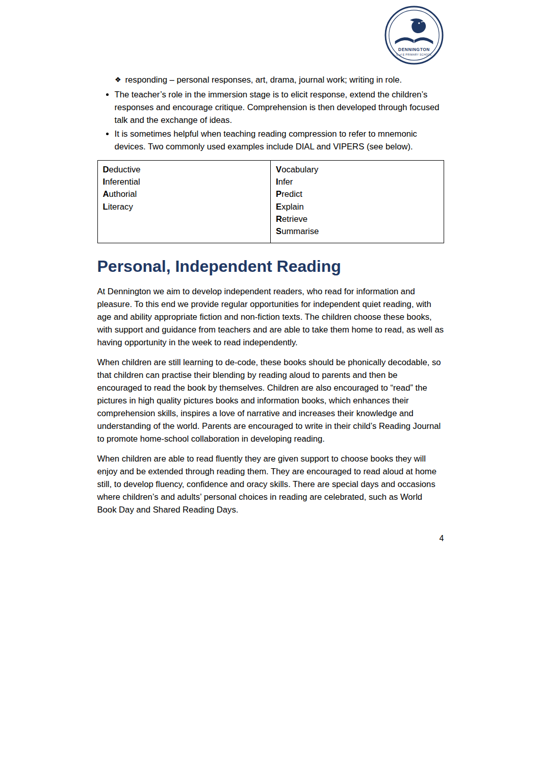DENNINGTON C of E PRIMARY SCHOOL
responding – personal responses, art, drama, journal work; writing in role.
The teacher’s role in the immersion stage is to elicit response, extend the children’s responses and encourage critique. Comprehension is then developed through focused talk and the exchange of ideas.
It is sometimes helpful when teaching reading compression to refer to mnemonic devices. Two commonly used examples include DIAL and VIPERS (see below).
| D eductive I nferential A uthorial L iteracy | V ocabulary I nfer P redict E xplain R etrieve S ummarise |
Personal, Independent Reading
At Dennington we aim to develop independent readers, who read for information and pleasure. To this end we provide regular opportunities for independent quiet reading, with age and ability appropriate fiction and non-fiction texts. The children choose these books, with support and guidance from teachers and are able to take them home to read, as well as having opportunity in the week to read independently.
When children are still learning to de-code, these books should be phonically decodable, so that children can practise their blending by reading aloud to parents and then be encouraged to read the book by themselves. Children are also encouraged to “read” the pictures in high quality pictures books and information books, which enhances their comprehension skills, inspires a love of narrative and increases their knowledge and understanding of the world. Parents are encouraged to write in their child’s Reading Journal to promote home-school collaboration in developing reading.
When children are able to read fluently they are given support to choose books they will enjoy and be extended through reading them. They are encouraged to read aloud at home still, to develop fluency, confidence and oracy skills. There are special days and occasions where children’s and adults’ personal choices in reading are celebrated, such as World Book Day and Shared Reading Days.
4